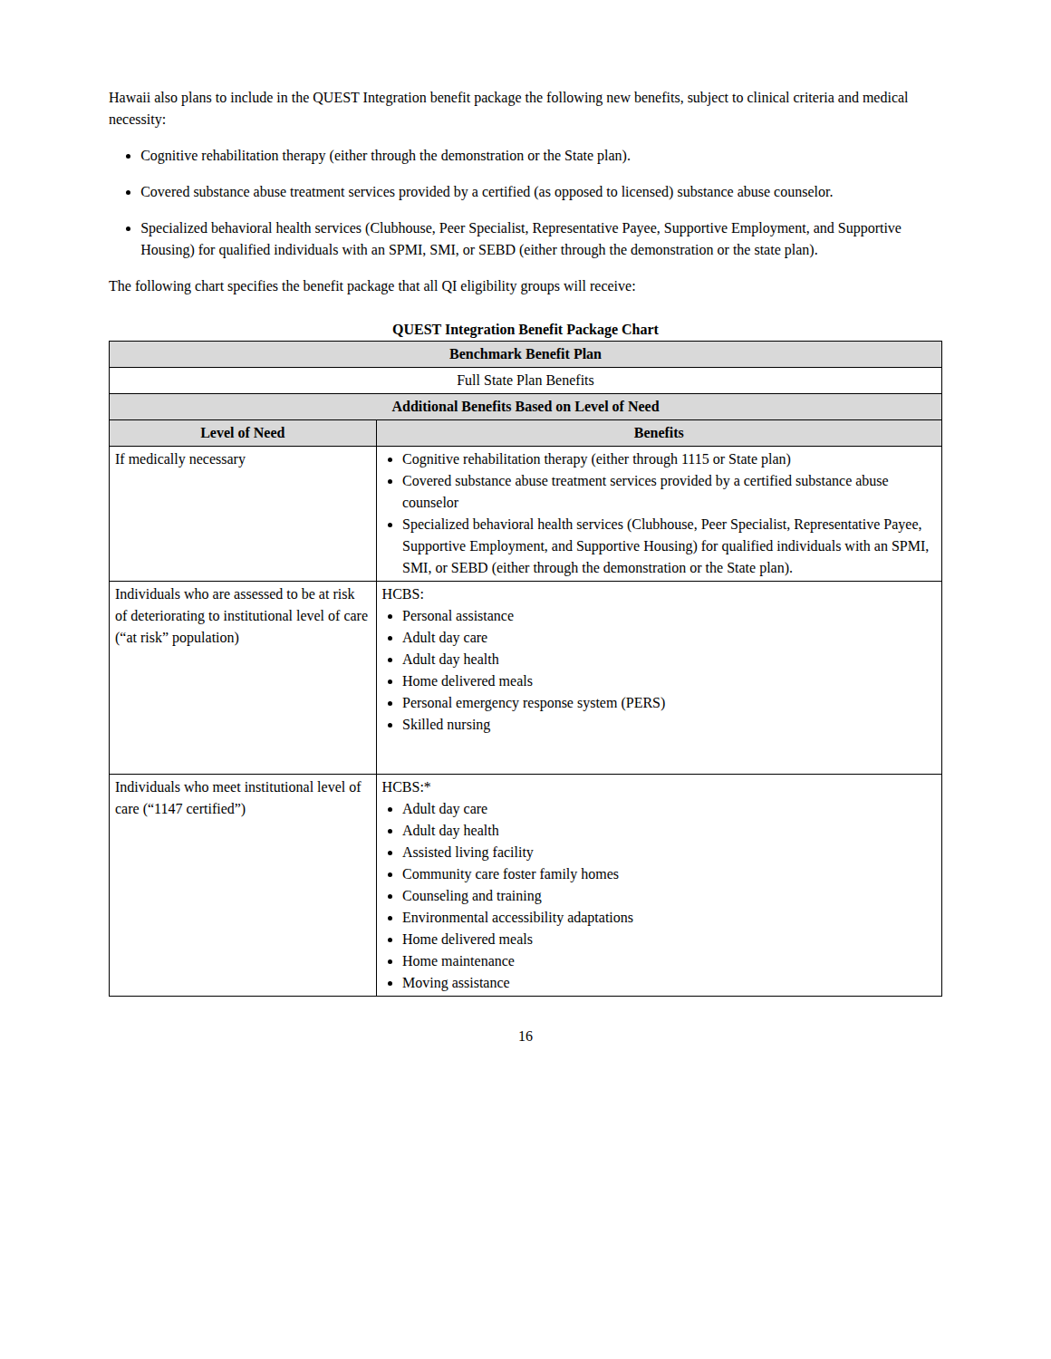Hawaii also plans to include in the QUEST Integration benefit package the following new benefits, subject to clinical criteria and medical necessity:
Cognitive rehabilitation therapy (either through the demonstration or the State plan).
Covered substance abuse treatment services provided by a certified (as opposed to licensed) substance abuse counselor.
Specialized behavioral health services (Clubhouse, Peer Specialist, Representative Payee, Supportive Employment, and Supportive Housing) for qualified individuals with an SPMI, SMI, or SEBD (either through the demonstration or the state plan).
The following chart specifies the benefit package that all QI eligibility groups will receive:
QUEST Integration Benefit Package Chart
| Benchmark Benefit Plan |
| --- |
| Full State Plan Benefits |
| Additional Benefits Based on Level of Need |
| Level of Need | Benefits |
| If medically necessary | Cognitive rehabilitation therapy (either through 1115 or State plan) Covered substance abuse treatment services provided by a certified substance abuse counselor Specialized behavioral health services (Clubhouse, Peer Specialist, Representative Payee, Supportive Employment, and Supportive Housing) for qualified individuals with an SPMI, SMI, or SEBD (either through the demonstration or the State plan). |
| Individuals who are assessed to be at risk of deteriorating to institutional level of care (“at risk” population) | HCBS: Personal assistance Adult day care Adult day health Home delivered meals Personal emergency response system (PERS) Skilled nursing |
| Individuals who meet institutional level of care (“1147 certified”) | HCBS:* Adult day care Adult day health Assisted living facility Community care foster family homes Counseling and training Environmental accessibility adaptations Home delivered meals Home maintenance Moving assistance |
16